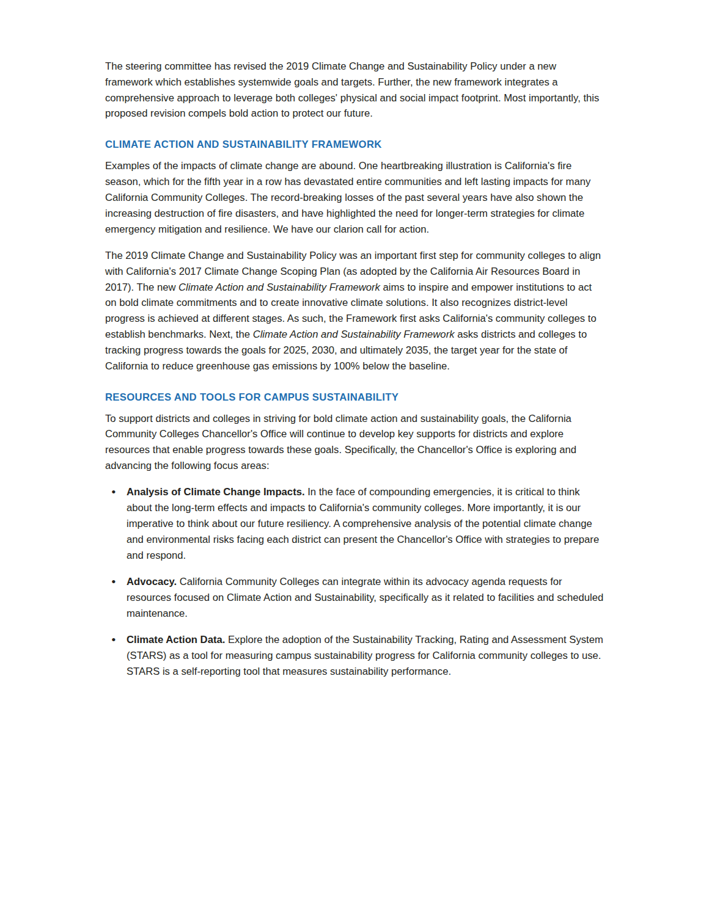The steering committee has revised the 2019 Climate Change and Sustainability Policy under a new framework which establishes systemwide goals and targets. Further, the new framework integrates a comprehensive approach to leverage both colleges' physical and social impact footprint. Most importantly, this proposed revision compels bold action to protect our future.
Climate Action and Sustainability Framework
Examples of the impacts of climate change are abound. One heartbreaking illustration is California's fire season, which for the fifth year in a row has devastated entire communities and left lasting impacts for many California Community Colleges. The record-breaking losses of the past several years have also shown the increasing destruction of fire disasters, and have highlighted the need for longer-term strategies for climate emergency mitigation and resilience. We have our clarion call for action.
The 2019 Climate Change and Sustainability Policy was an important first step for community colleges to align with California's 2017 Climate Change Scoping Plan (as adopted by the California Air Resources Board in 2017). The new Climate Action and Sustainability Framework aims to inspire and empower institutions to act on bold climate commitments and to create innovative climate solutions. It also recognizes district-level progress is achieved at different stages. As such, the Framework first asks California's community colleges to establish benchmarks. Next, the Climate Action and Sustainability Framework asks districts and colleges to tracking progress towards the goals for 2025, 2030, and ultimately 2035, the target year for the state of California to reduce greenhouse gas emissions by 100% below the baseline.
Resources and Tools for Campus Sustainability
To support districts and colleges in striving for bold climate action and sustainability goals, the California Community Colleges Chancellor's Office will continue to develop key supports for districts and explore resources that enable progress towards these goals. Specifically, the Chancellor's Office is exploring and advancing the following focus areas:
Analysis of Climate Change Impacts. In the face of compounding emergencies, it is critical to think about the long-term effects and impacts to California's community colleges. More importantly, it is our imperative to think about our future resiliency. A comprehensive analysis of the potential climate change and environmental risks facing each district can present the Chancellor's Office with strategies to prepare and respond.
Advocacy. California Community Colleges can integrate within its advocacy agenda requests for resources focused on Climate Action and Sustainability, specifically as it related to facilities and scheduled maintenance.
Climate Action Data. Explore the adoption of the Sustainability Tracking, Rating and Assessment System (STARS) as a tool for measuring campus sustainability progress for California community colleges to use. STARS is a self-reporting tool that measures sustainability performance.